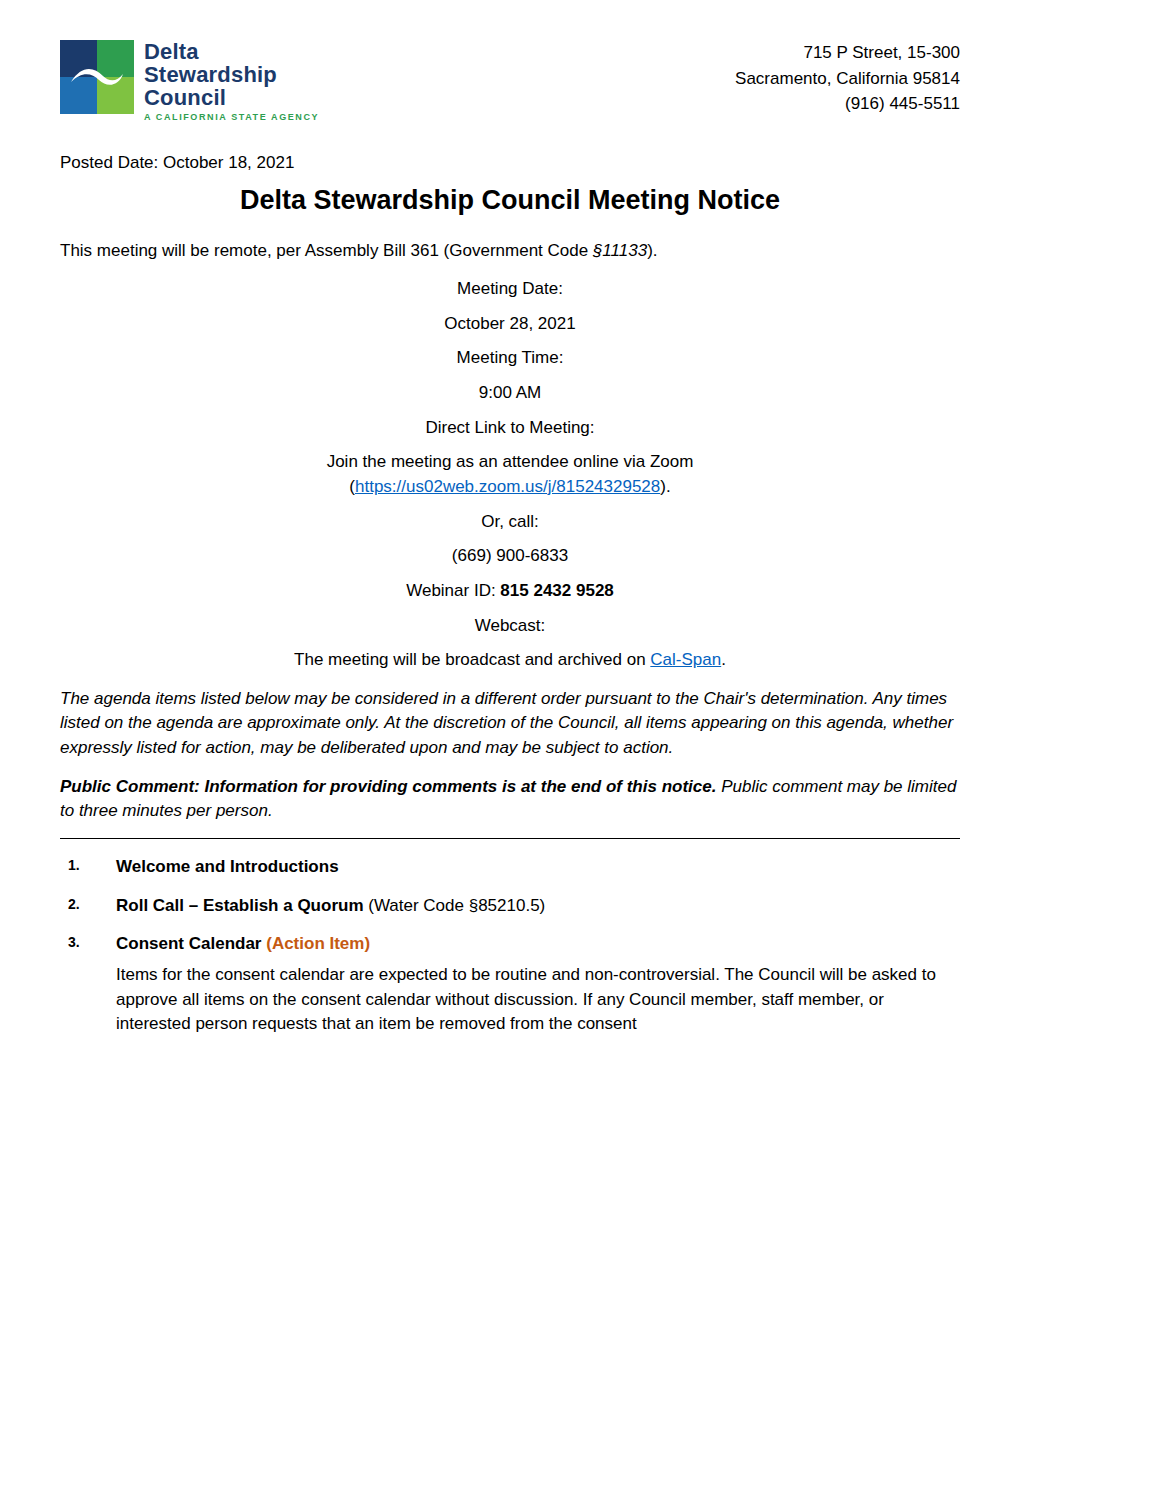Delta Stewardship Council A CALIFORNIA STATE AGENCY
715 P Street, 15-300
Sacramento, California 95814
(916) 445-5511
Posted Date: October 18, 2021
Delta Stewardship Council Meeting Notice
This meeting will be remote, per Assembly Bill 361 (Government Code §11133).
Meeting Date:
October 28, 2021
Meeting Time:
9:00 AM
Direct Link to Meeting:
Join the meeting as an attendee online via Zoom
(https://us02web.zoom.us/j/81524329528).
Or, call:
(669) 900-6833
Webinar ID: 815 2432 9528
Webcast:
The meeting will be broadcast and archived on Cal-Span.
The agenda items listed below may be considered in a different order pursuant to the Chair's determination. Any times listed on the agenda are approximate only. At the discretion of the Council, all items appearing on this agenda, whether expressly listed for action, may be deliberated upon and may be subject to action.
Public Comment: Information for providing comments is at the end of this notice. Public comment may be limited to three minutes per person.
Welcome and Introductions
Roll Call – Establish a Quorum (Water Code §85210.5)
Consent Calendar (Action Item)
Items for the consent calendar are expected to be routine and non-controversial. The Council will be asked to approve all items on the consent calendar without discussion. If any Council member, staff member, or interested person requests that an item be removed from the consent